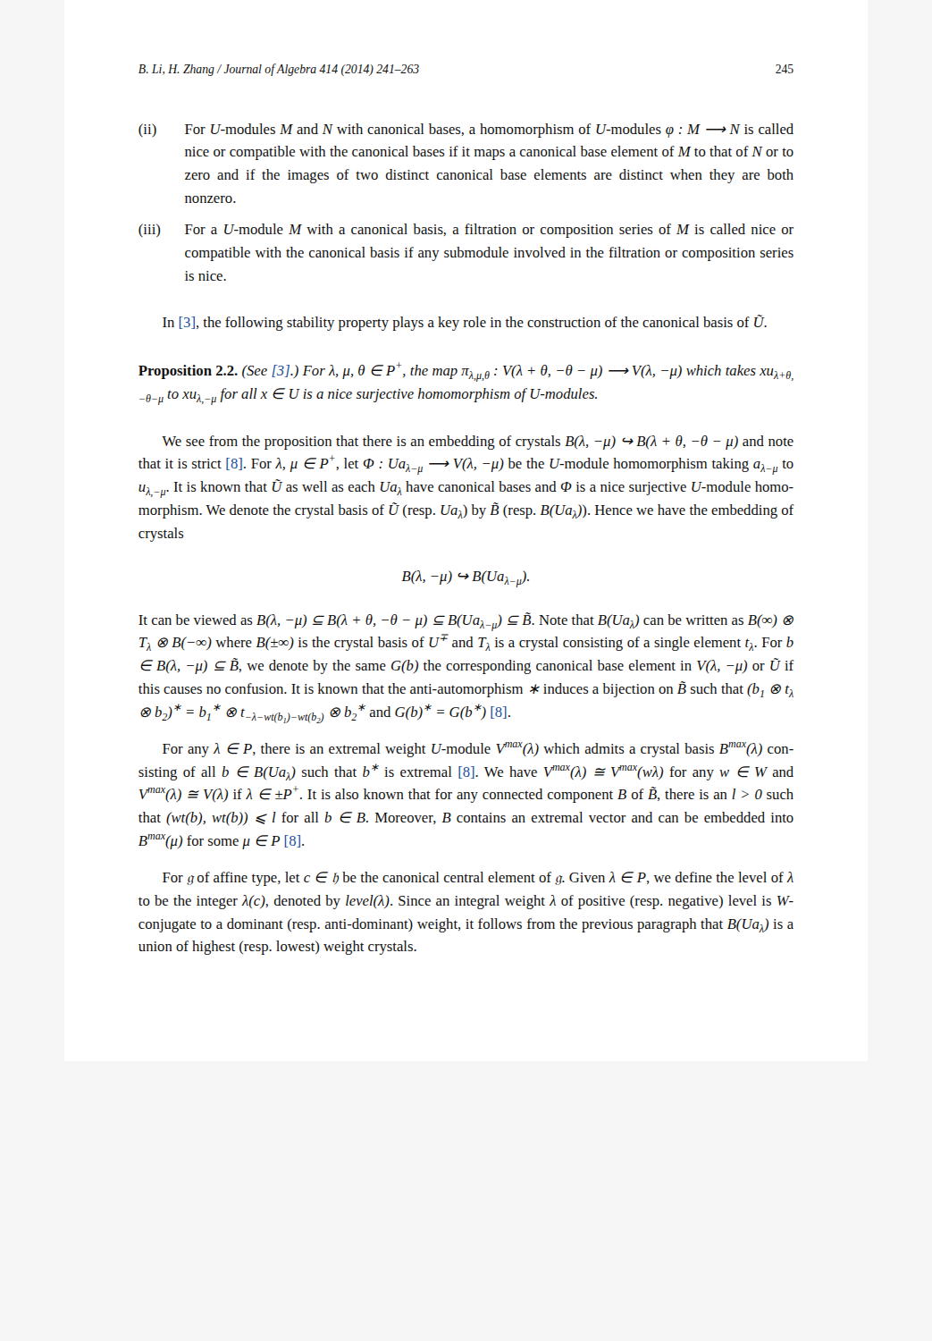B. Li, H. Zhang / Journal of Algebra 414 (2014) 241–263 245
(ii) For U-modules M and N with canonical bases, a homomorphism of U-modules φ : M ⟶ N is called nice or compatible with the canonical bases if it maps a canonical base element of M to that of N or to zero and if the images of two distinct canonical base elements are distinct when they are both nonzero.
(iii) For a U-module M with a canonical basis, a filtration or composition series of M is called nice or compatible with the canonical basis if any submodule involved in the filtration or composition series is nice.
In [3], the following stability property plays a key role in the construction of the canonical basis of Ũ.
Proposition 2.2. (See [3].) For λ, μ, θ ∈ P+, the map πλ,μ,θ : V(λ + θ, −θ − μ) ⟶ V(λ, −μ) which takes xuλ+θ,−θ−μ to xuλ,−μ for all x ∈ U is a nice surjective homomorphism of U-modules.
We see from the proposition that there is an embedding of crystals B(λ, −μ) ↪ B(λ + θ, −θ − μ) and note that it is strict [8]. For λ, μ ∈ P+, let Φ : Uaλ−μ ⟶ V(λ, −μ) be the U-module homomorphism taking aλ−μ to uλ,−μ. It is known that Ũ as well as each Uaλ have canonical bases and Φ is a nice surjective U-module homomorphism. We denote the crystal basis of Ũ (resp. Uaλ) by B̃ (resp. B(Uaλ)). Hence we have the embedding of crystals
B(λ, −μ) ↪ B(Uaλ−μ).
It can be viewed as B(λ, −μ) ⊆ B(λ + θ, −θ − μ) ⊆ B(Uaλ−μ) ⊆ B̃. Note that B(Uaλ) can be written as B(∞) ⊗ Tλ ⊗ B(−∞) where B(±∞) is the crystal basis of U∓ and Tλ is a crystal consisting of a single element tλ. For b ∈ B(λ, −μ) ⊆ B̃, we denote by the same G(b) the corresponding canonical base element in V(λ, −μ) or Ũ if this causes no confusion. It is known that the anti-automorphism ∗ induces a bijection on B̃ such that (b1 ⊗ tλ ⊗ b2)∗ = b1∗ ⊗ t−λ−wt(b1)−wt(b2) ⊗ b2∗ and G(b)∗ = G(b∗) [8].
For any λ ∈ P, there is an extremal weight U-module Vmax(λ) which admits a crystal basis Bmax(λ) consisting of all b ∈ B(Uaλ) such that b∗ is extremal [8]. We have Vmax(λ) ≅ Vmax(wλ) for any w ∈ W and Vmax(λ) ≅ V(λ) if λ ∈ ±P+. It is also known that for any connected component B of B̃, there is an l > 0 such that (wt(b), wt(b)) ⩽ l for all b ∈ B. Moreover, B contains an extremal vector and can be embedded into Bmax(μ) for some μ ∈ P [8].
For 𝔤 of affine type, let c ∈ 𝔥 be the canonical central element of 𝔤. Given λ ∈ P, we define the level of λ to be the integer λ(c), denoted by level(λ). Since an integral weight λ of positive (resp. negative) level is W-conjugate to a dominant (resp. anti-dominant) weight, it follows from the previous paragraph that B(Uaλ) is a union of highest (resp. lowest) weight crystals.